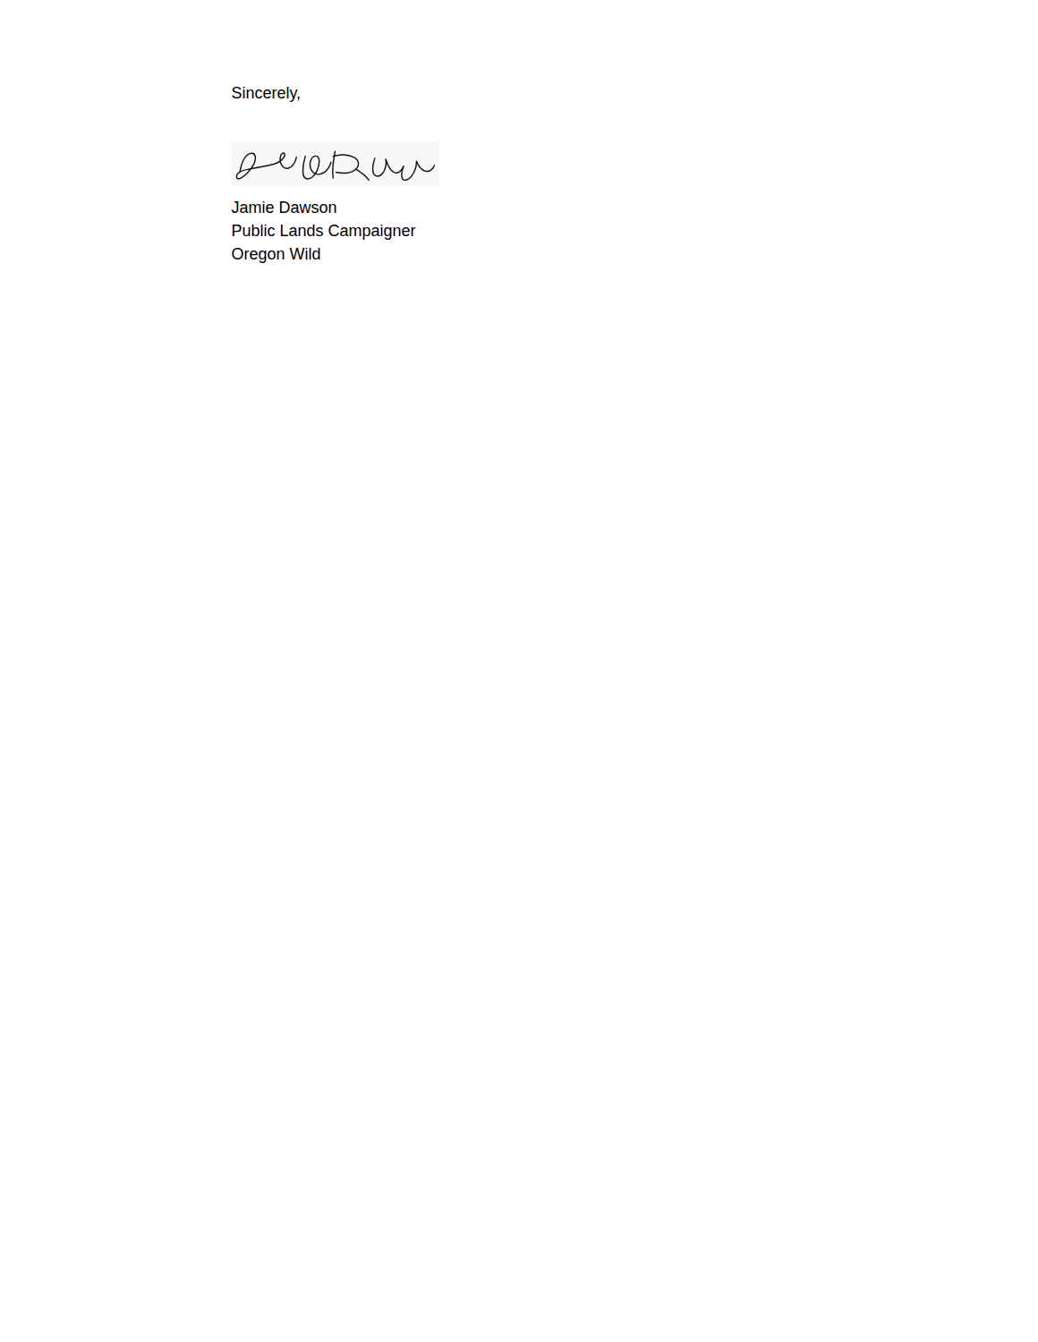Sincerely,
Jamie Dawson
Public Lands Campaigner
Oregon Wild